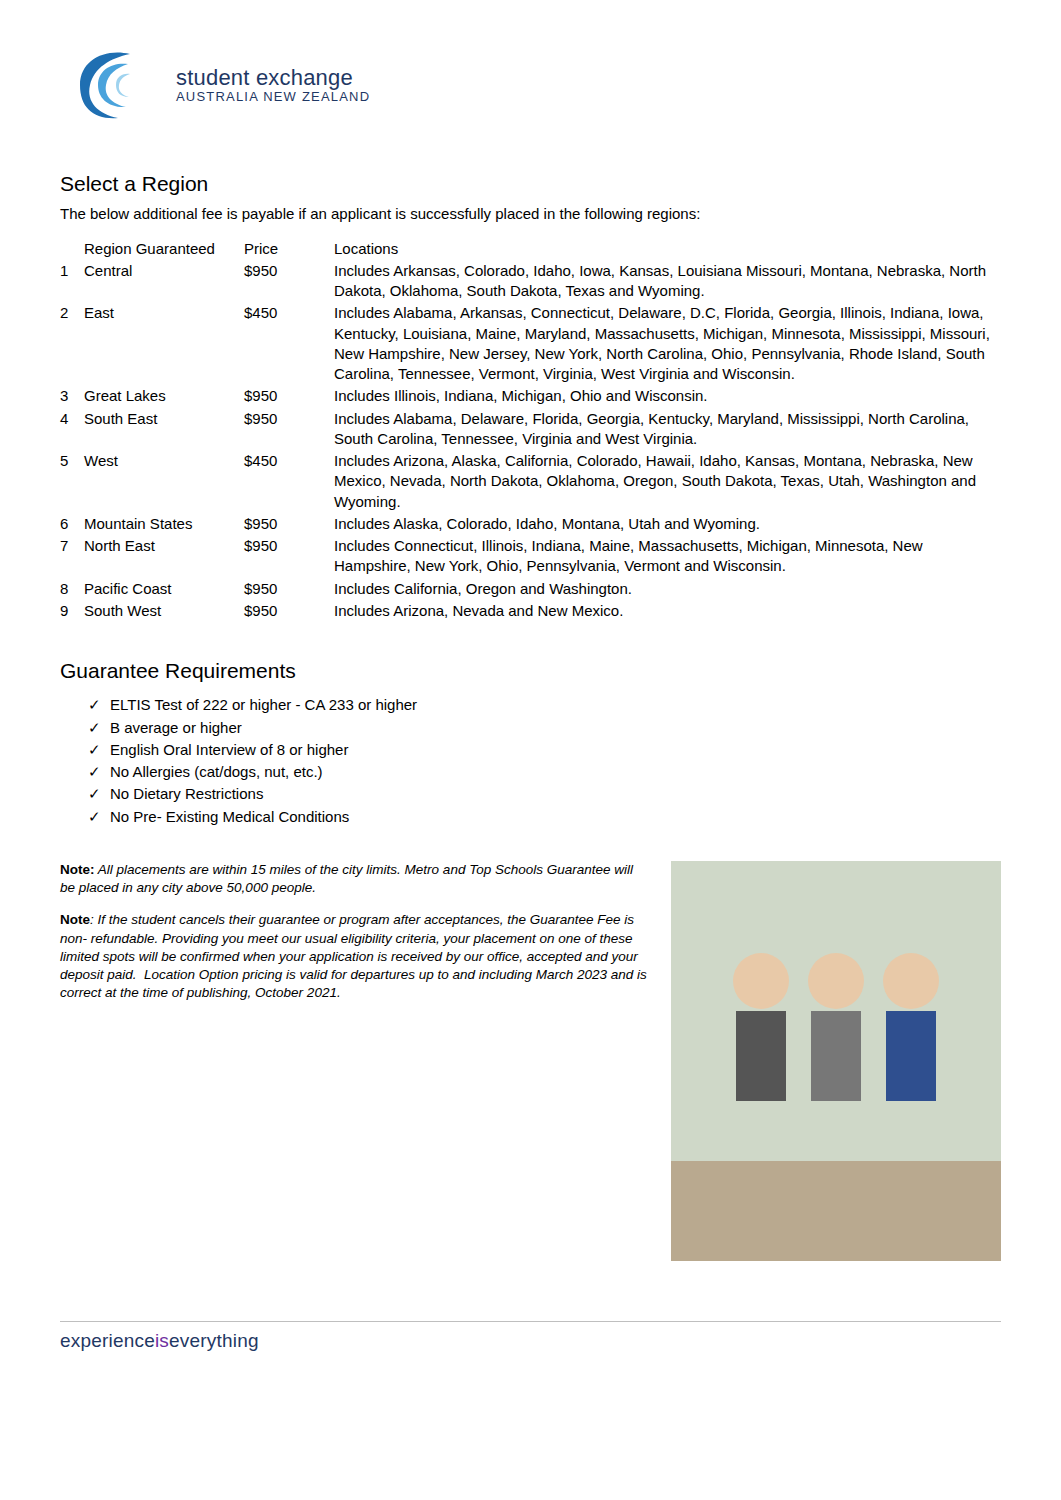student exchange
AUSTRALIA NEW ZEALAND
Select a Region
The below additional fee is payable if an applicant is successfully placed in the following regions:
| | Region Guaranteed | Price | Locations |
| --- | --- | --- | --- |
| 1 | Central | $950 | Includes Arkansas, Colorado, Idaho, Iowa, Kansas, Louisiana Missouri, Montana, Nebraska, North Dakota, Oklahoma, South Dakota, Texas and Wyoming. |
| 2 | East | $450 | Includes Alabama, Arkansas, Connecticut, Delaware, D.C, Florida, Georgia, Illinois, Indiana, Iowa, Kentucky, Louisiana, Maine, Maryland, Massachusetts, Michigan, Minnesota, Mississippi, Missouri, New Hampshire, New Jersey, New York, North Carolina, Ohio, Pennsylvania, Rhode Island, South Carolina, Tennessee, Vermont, Virginia, West Virginia and Wisconsin. |
| 3 | Great Lakes | $950 | Includes Illinois, Indiana, Michigan, Ohio and Wisconsin. |
| 4 | South East | $950 | Includes Alabama, Delaware, Florida, Georgia, Kentucky, Maryland, Mississippi, North Carolina, South Carolina, Tennessee, Virginia and West Virginia. |
| 5 | West | $450 | Includes Arizona, Alaska, California, Colorado, Hawaii, Idaho, Kansas, Montana, Nebraska, New Mexico, Nevada, North Dakota, Oklahoma, Oregon, South Dakota, Texas, Utah, Washington and Wyoming. |
| 6 | Mountain States | $950 | Includes Alaska, Colorado, Idaho, Montana, Utah and Wyoming. |
| 7 | North East | $950 | Includes Connecticut, Illinois, Indiana, Maine, Massachusetts, Michigan, Minnesota, New Hampshire, New York, Ohio, Pennsylvania, Vermont and Wisconsin. |
| 8 | Pacific Coast | $950 | Includes California, Oregon and Washington. |
| 9 | South West | $950 | Includes Arizona, Nevada and New Mexico. |
Guarantee Requirements
ELTIS Test of 222 or higher - CA 233 or higher
B average or higher
English Oral Interview of 8 or higher
No Allergies (cat/dogs, nut, etc.)
No Dietary Restrictions
No Pre- Existing Medical Conditions
Note: All placements are within 15 miles of the city limits. Metro and Top Schools Guarantee will be placed in any city above 50,000 people.
Note: If the student cancels their guarantee or program after acceptances, the Guarantee Fee is non- refundable. Providing you meet our usual eligibility criteria, your placement on one of these limited spots will be confirmed when your application is received by our office, accepted and your deposit paid. Location Option pricing is valid for departures up to and including March 2023 and is correct at the time of publishing, October 2021.
experience is everything